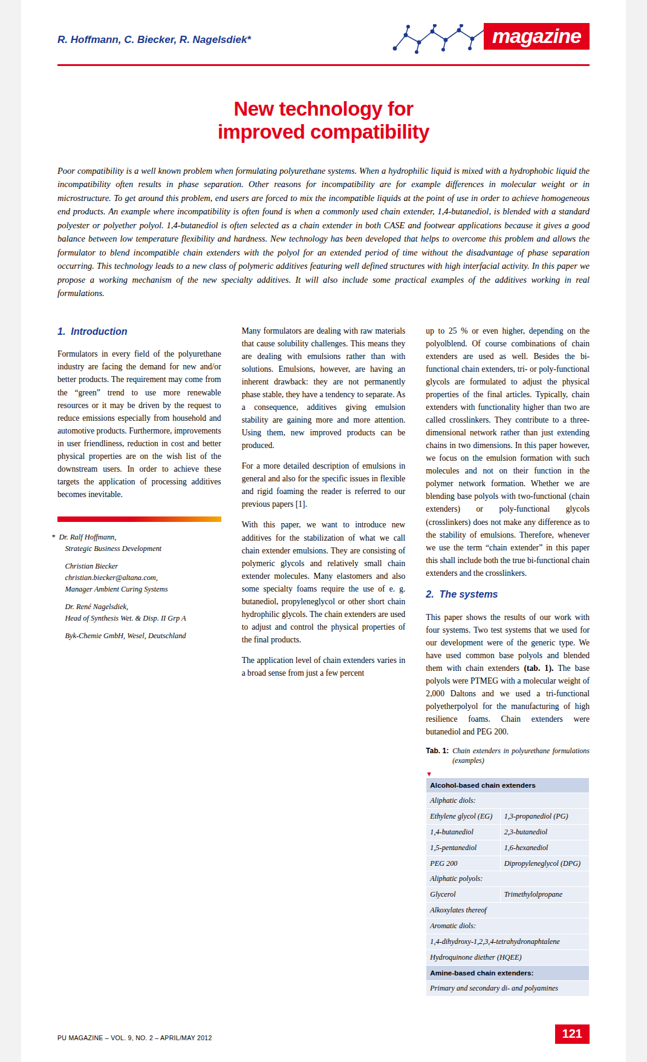R. Hoffmann, C. Biecker, R. Nagelsdiek*
magazine
New technology for
improved compatibility
Poor compatibility is a well known problem when formulating polyurethane systems. When a hydrophilic liquid is mixed with a hydrophobic liquid the incompatibility often results in phase separation. Other reasons for incompatibility are for example differences in molecular weight or in microstructure. To get around this problem, end users are forced to mix the incompatible liquids at the point of use in order to achieve homogeneous end products. An example where incompatibility is often found is when a commonly used chain extender, 1,4-butanediol, is blended with a standard polyester or polyether polyol. 1,4-butanediol is often selected as a chain extender in both CASE and footwear applications because it gives a good balance between low temperature flexibility and hardness. New technology has been developed that helps to overcome this problem and allows the formulator to blend incompatible chain extenders with the polyol for an extended period of time without the disadvantage of phase separation occurring. This technology leads to a new class of polymeric additives featuring well defined structures with high interfacial activity. In this paper we propose a working mechanism of the new specialty additives. It will also include some practical examples of the additives working in real formulations.
1. Introduction
Formulators in every field of the polyurethane industry are facing the demand for new and/or better products. The requirement may come from the “green” trend to use more renewable resources or it may be driven by the request to reduce emissions especially from household and automotive products. Furthermore, improvements in user friendliness, reduction in cost and better physical properties are on the wish list of the downstream users. In order to achieve these targets the application of processing additives becomes inevitable.
* Dr. Ralf Hoffmann,
Strategic Business Development
Christian Biecker
christian.biecker@altana.com,
Manager Ambient Curing Systems
Dr. René Nagelsdiek,
Head of Synthesis Wet. & Disp. II Grp A
Byk-Chemie GmbH, Wesel, Deutschland
Many formulators are dealing with raw materials that cause solubility challenges. This means they are dealing with emulsions rather than with solutions. Emulsions, however, are having an inherent drawback: they are not permanently phase stable, they have a tendency to separate. As a consequence, additives giving emulsion stability are gaining more and more attention. Using them, new improved products can be produced.
For a more detailed description of emulsions in general and also for the specific issues in flexible and rigid foaming the reader is referred to our previous papers [1].
With this paper, we want to introduce new additives for the stabilization of what we call chain extender emulsions. They are consisting of polymeric glycols and relatively small chain extender molecules. Many elastomers and also some specialty foams require the use of e. g. butanediol, propyleneglycol or other short chain hydrophilic glycols. The chain extenders are used to adjust and control the physical properties of the final products.
The application level of chain extenders varies in a broad sense from just a few percent
up to 25 % or even higher, depending on the polyolblend. Of course combinations of chain extenders are used as well. Besides the bi-functional chain extenders, tri- or poly-functional glycols are formulated to adjust the physical properties of the final articles. Typically, chain extenders with functionality higher than two are called crosslinkers. They contribute to a three-dimensional network rather than just extending chains in two dimensions. In this paper however, we focus on the emulsion formation with such molecules and not on their function in the polymer network formation. Whether we are blending base polyols with two-functional (chain extenders) or poly-functional glycols (crosslinkers) does not make any difference as to the stability of emulsions. Therefore, whenever we use the term “chain extender” in this paper this shall include both the true bi-functional chain extenders and the crosslinkers.
2. The systems
This paper shows the results of our work with four systems. Two test systems that we used for our development were of the generic type. We have used common base polyols and blended them with chain extenders (tab. 1). The base polyols were PTMEG with a molecular weight of 2,000 Daltons and we used a tri-functional polyetherpolyol for the manufacturing of high resilience foams. Chain extenders were butanediol and PEG 200.
Tab. 1:
Chain extenders in polyurethane formulations (examples)
▼
| Alcohol-based chain extenders |
| Aliphatic diols: |
| Ethylene glycol (EG) | 1,3-propanediol (PG) |
| 1,4-butanediol | 2,3-butanediol |
| 1,5-pentanediol | 1,6-hexanediol |
| PEG 200 | Dipropyleneglycol (DPG) |
| Aliphatic polyols: |
| Glycerol | Trimethylolpropane |
| Alkoxylates thereof |
| Aromatic diols: |
| 1,4-dihydroxy-1,2,3,4-tetrahydronaphtalene |
| Hydroquinone diether (HQEE) |
| Amine-based chain extenders: |
| Primary and secondary di- and polyamines |
PU MAGAZINE – VOL. 9, NO. 2 – APRIL/MAY 2012
121